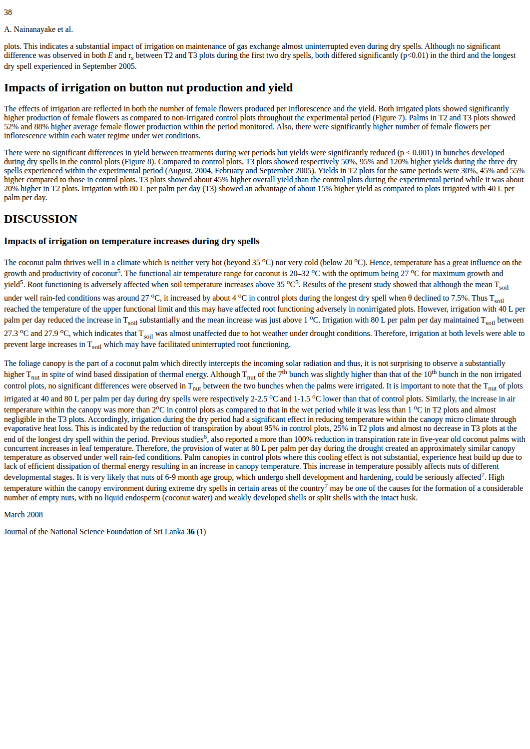38
A. Nainanayake et al.
plots. This indicates a substantial impact of irrigation on maintenance of gas exchange almost uninterrupted even during dry spells. Although no significant difference was observed in both E and rs between T2 and T3 plots during the first two dry spells, both differed significantly (p<0.01) in the third and the longest dry spell experienced in September 2005.
Impacts of irrigation on button nut production and yield
The effects of irrigation are reflected in both the number of female flowers produced per inflorescence and the yield. Both irrigated plots showed significantly higher production of female flowers as compared to non-irrigated control plots throughout the experimental period (Figure 7). Palms in T2 and T3 plots showed 52% and 88% higher average female flower production within the period monitored. Also, there were significantly higher number of female flowers per inflorescence within each water regime under wet conditions.
There were no significant differences in yield between treatments during wet periods but yields were significantly reduced (p < 0.001) in bunches developed during dry spells in the control plots (Figure 8). Compared to control plots, T3 plots showed respectively 50%, 95% and 120% higher yields during the three dry spells experienced within the experimental period (August, 2004, February and September 2005). Yields in T2 plots for the same periods were 30%, 45% and 55% higher compared to those in control plots. T3 plots showed about 45% higher overall yield than the control plots during the experimental period while it was about 20% higher in T2 plots. Irrigation with 80 L per palm per day (T3) showed an advantage of about 15% higher yield as compared to plots irrigated with 40 L per palm per day.
DISCUSSION
Impacts of irrigation on temperature increases during dry spells
The coconut palm thrives well in a climate which is neither very hot (beyond 35 oC) nor very cold (below 20 oC). Hence, temperature has a great influence on the growth and productivity of coconut5. The functional air temperature range for coconut is 20–32 oC with the optimum being 27 oC for maximum growth and yield5. Root functioning is adversely affected when soil temperature increases above 35 oC5. Results of the present study showed that although the mean Tsoil under well rain-fed conditions was around 27 oC, it increased by about 4 oC in control plots during the longest dry spell when θ declined to 7.5%. Thus Tsoil reached the temperature of the upper functional limit and this may have affected root functioning adversely in nonirrigated plots. However, irrigation with 40 L per palm per day reduced the increase in Tsoil substantially and the mean increase was just above 1 oC. Irrigation with 80 L per palm per day maintained Tsoil between 27.3 oC and 27.9 oC, which indicates that Tsoil was almost unaffected due to hot weather under drought conditions. Therefore, irrigation at both levels were able to prevent large increases in Tsoil which may have facilitated uninterrupted root functioning.
The foliage canopy is the part of a coconut palm which directly intercepts the incoming solar radiation and thus, it is not surprising to observe a substantially higher Tnut in spite of wind based dissipation of thermal energy. Although Tnut of the 7th bunch was slightly higher than that of the 10th bunch in the non irrigated control plots, no significant differences were observed in Tnut between the two bunches when the palms were irrigated. It is important to note that the Tnut of plots irrigated at 40 and 80 L per palm per day during dry spells were respectively 2-2.5 oC and 1-1.5 oC lower than that of control plots. Similarly, the increase in air temperature within the canopy was more than 2oC in control plots as compared to that in the wet period while it was less than 1 oC in T2 plots and almost negligible in the T3 plots. Accordingly, irrigation during the dry period had a significant effect in reducing temperature within the canopy micro climate through evaporative heat loss. This is indicated by the reduction of transpiration by about 95% in control plots, 25% in T2 plots and almost no decrease in T3 plots at the end of the longest dry spell within the period. Previous studies6, also reported a more than 100% reduction in transpiration rate in five-year old coconut palms with concurrent increases in leaf temperature. Therefore, the provision of water at 80 L per palm per day during the drought created an approximately similar canopy temperature as observed under well rain-fed conditions. Palm canopies in control plots where this cooling effect is not substantial, experience heat build up due to lack of efficient dissipation of thermal energy resulting in an increase in canopy temperature. This increase in temperature possibly affects nuts of different developmental stages. It is very likely that nuts of 6-9 month age group, which undergo shell development and hardening, could be seriously affected7. High temperature within the canopy environment during extreme dry spells in certain areas of the country7 may be one of the causes for the formation of a considerable number of empty nuts, with no liquid endosperm (coconut water) and weakly developed shells or split shells with the intact husk.
March 2008
Journal of the National Science Foundation of Sri Lanka 36 (1)